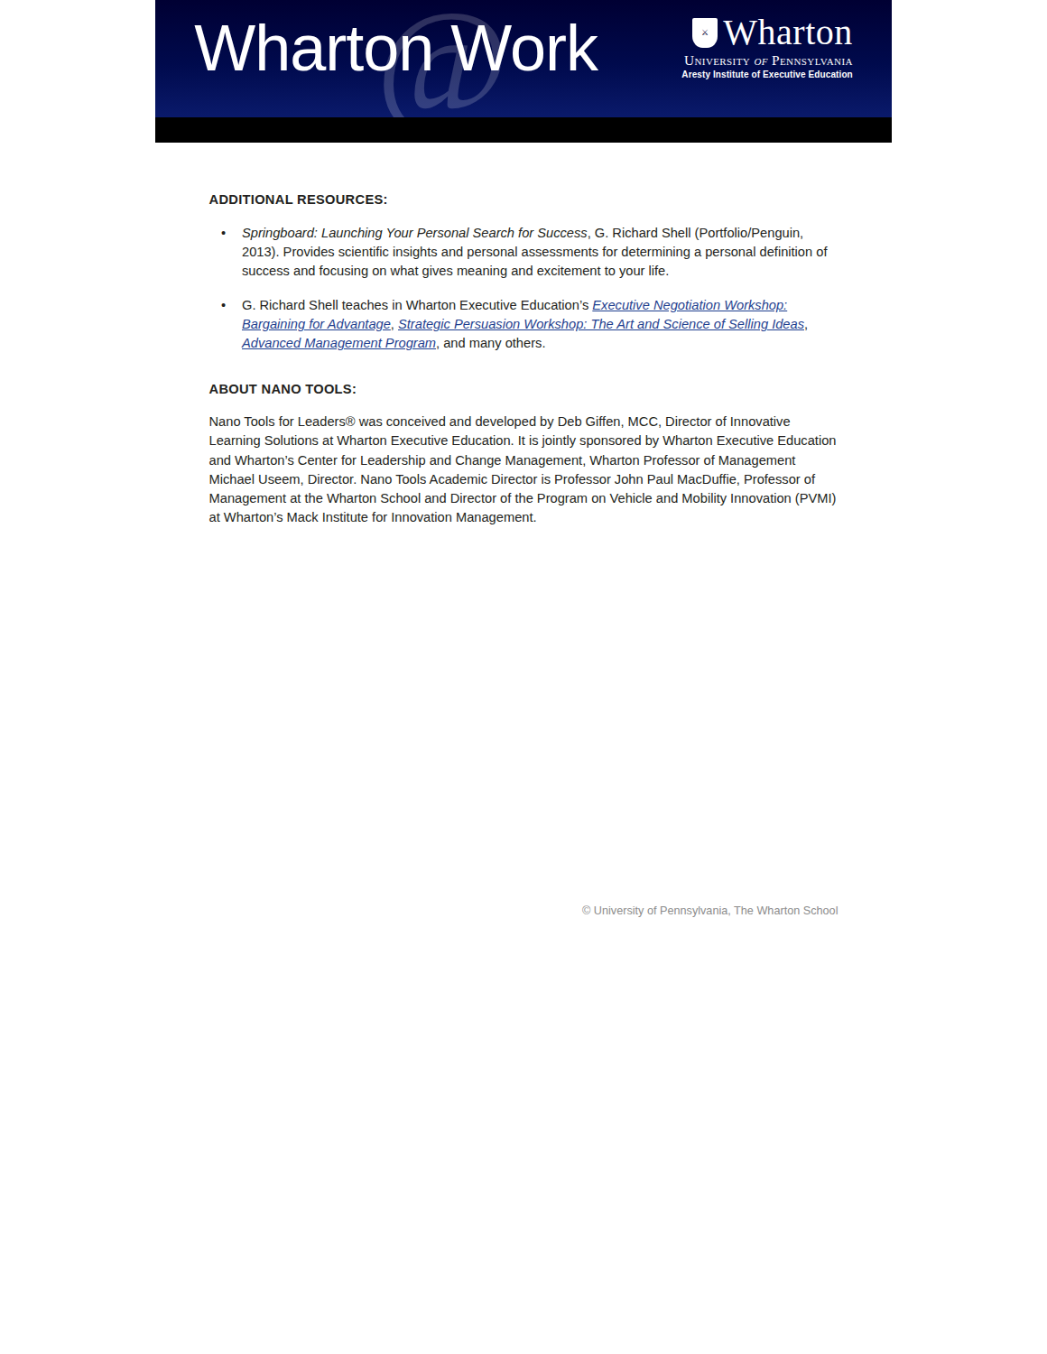@
Wharton Work
⚔Wharton
University of Pennsylvania
Aresty Institute of Executive Education
Additional Resources:
Springboard: Launching Your Personal Search for Success, G. Richard Shell (Portfolio/Penguin, 2013). Provides scientific insights and personal assessments for determining a personal definition of success and focusing on what gives meaning and excitement to your life.
G. Richard Shell teaches in Wharton Executive Education’s Executive Negotiation Workshop: Bargaining for Advantage, Strategic Persuasion Workshop: The Art and Science of Selling Ideas, Advanced Management Program, and many others.
About Nano Tools:
Nano Tools for Leaders® was conceived and developed by Deb Giffen, MCC, Director of Innovative Learning Solutions at Wharton Executive Education. It is jointly sponsored by Wharton Executive Education and Wharton’s Center for Leadership and Change Management, Wharton Professor of Management Michael Useem, Director. Nano Tools Academic Director is Professor John Paul MacDuffie, Professor of Management at the Wharton School and Director of the Program on Vehicle and Mobility Innovation (PVMI) at Wharton’s Mack Institute for Innovation Management.
© University of Pennsylvania, The Wharton School